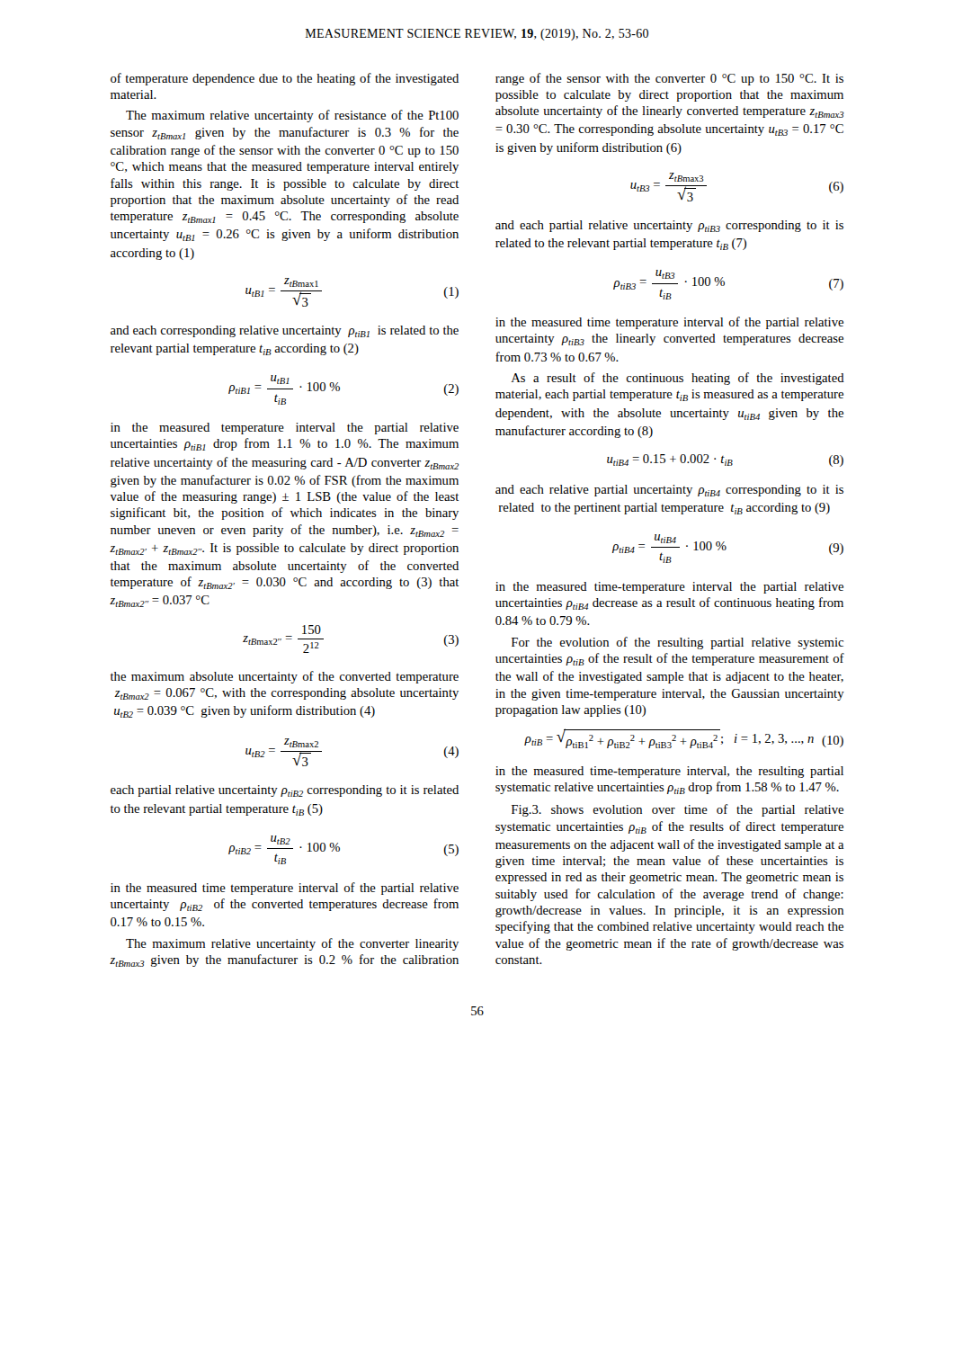MEASUREMENT SCIENCE REVIEW, 19, (2019), No. 2, 53-60
of temperature dependence due to the heating of the investigated material.
The maximum relative uncertainty of resistance of the Pt100 sensor ztBmax1 given by the manufacturer is 0.3 % for the calibration range of the sensor with the converter 0 °C up to 150 °C, which means that the measured temperature interval entirely falls within this range. It is possible to calculate by direct proportion that the maximum absolute uncertainty of the read temperature ztBmax1 = 0.45 °C. The corresponding absolute uncertainty utB1 = 0.26 °C is given by a uniform distribution according to (1)
utB1 = ztBmax1 3 (1)
and each corresponding relative uncertainty ρtiB1 is related to the relevant partial temperature tiB according to (2)
ρtiB1 = utB1 tiB · 100 % (2)
in the measured temperature interval the partial relative uncertainties ρtiB1 drop from 1.1 % to 1.0 %. The maximum relative uncertainty of the measuring card - A/D converter ztBmax2 given by the manufacturer is 0.02 % of FSR (from the maximum value of the measuring range) ± 1 LSB (the value of the least significant bit, the position of which indicates in the binary number uneven or even parity of the number), i.e. ztBmax2 = ztBmax2′ + ztBmax2′′. It is possible to calculate by direct proportion that the maximum absolute uncertainty of the converted temperature of ztBmax2′ = 0.030 °C and according to (3) that ztBmax2′′ = 0.037 °C
ztBmax2′′ = 150 212 (3)
the maximum absolute uncertainty of the converted temperature ztBmax2 = 0.067 °C, with the corresponding absolute uncertainty utB2 = 0.039 °C given by uniform distribution (4)
utB2 = ztBmax2 3 (4)
each partial relative uncertainty ρtiB2 corresponding to it is related to the relevant partial temperature tiB (5)
ρtiB2 = utB2 tiB · 100 % (5)
in the measured time temperature interval of the partial relative uncertainty ρtiB2 of the converted temperatures decrease from 0.17 % to 0.15 %.
The maximum relative uncertainty of the converter linearity ztBmax3 given by the manufacturer is 0.2 % for the calibration range of the sensor with the converter 0 °C up to 150 °C. It is possible to calculate by direct proportion that the maximum absolute uncertainty of the linearly converted temperature ztBmax3 = 0.30 °C. The corresponding absolute uncertainty utB3 = 0.17 °C is given by uniform distribution (6)
utB3 = ztBmax3 3 (6)
and each partial relative uncertainty ρtiB3 corresponding to it is related to the relevant partial temperature tiB (7)
ρtiB3 = utB3 tiB · 100 % (7)
in the measured time temperature interval of the partial relative uncertainty ρtiB3 the linearly converted temperatures decrease from 0.73 % to 0.67 %.
As a result of the continuous heating of the investigated material, each partial temperature tiB is measured as a temperature dependent, with the absolute uncertainty utiB4 given by the manufacturer according to (8)
utiB4 = 0.15 + 0.002 · tiB (8)
and each relative partial uncertainty ρtiB4 corresponding to it is related to the pertinent partial temperature tiB according to (9)
ρtiB4 = utiB4 tiB · 100 % (9)
in the measured time-temperature interval the partial relative uncertainties ρtiB4 decrease as a result of continuous heating from 0.84 % to 0.79 %.
For the evolution of the resulting partial relative systemic uncertainties ρtiB of the result of the temperature measurement of the wall of the investigated sample that is adjacent to the heater, in the given time-temperature interval, the Gaussian uncertainty propagation law applies (10)
ρtiB = ρtiB12 + ρtiB22 + ρtiB32 + ρtiB42; i = 1, 2, 3, ..., n (10)
in the measured time-temperature interval, the resulting partial systematic relative uncertainties ρtiB drop from 1.58 % to 1.47 %.
Fig.3. shows evolution over time of the partial relative systematic uncertainties ρtiB of the results of direct temperature measurements on the adjacent wall of the investigated sample at a given time interval; the mean value of these uncertainties is expressed in red as their geometric mean. The geometric mean is suitably used for calculation of the average trend of change: growth/decrease in values. In principle, it is an expression specifying that the combined relative uncertainty would reach the value of the geometric mean if the rate of growth/decrease was constant.
56